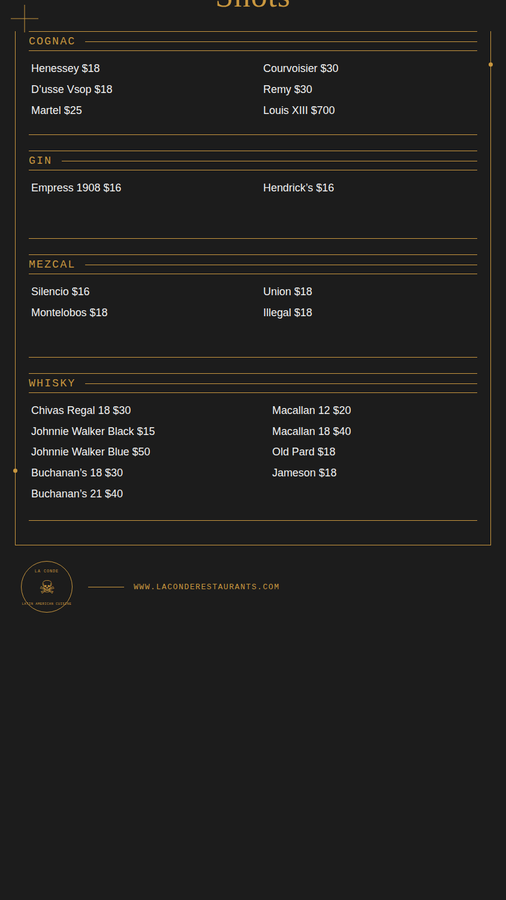Shots
COGNAC
Henessey $18
Courvoisier $30
D’usse Vsop $18
Remy $30
Martel $25
Louis XIII $700
GIN
Empress 1908 $16
Hendrick’s $16
MEZCAL
Silencio $16
Union $18
Montelobos $18
Illegal $18
WHISKY
Chivas Regal 18 $30
Johnnie Walker Black $15
Johnnie Walker Blue $50
Buchanan’s 18 $30
Buchanan’s 21 $40
Macallan 12 $20
Macallan 18 $40
Old Pard $18
Jameson $18
LA CONDE ☠ LATIN AMERICAN CUISINE
WWW.LACONDERESTAURANTS.COM